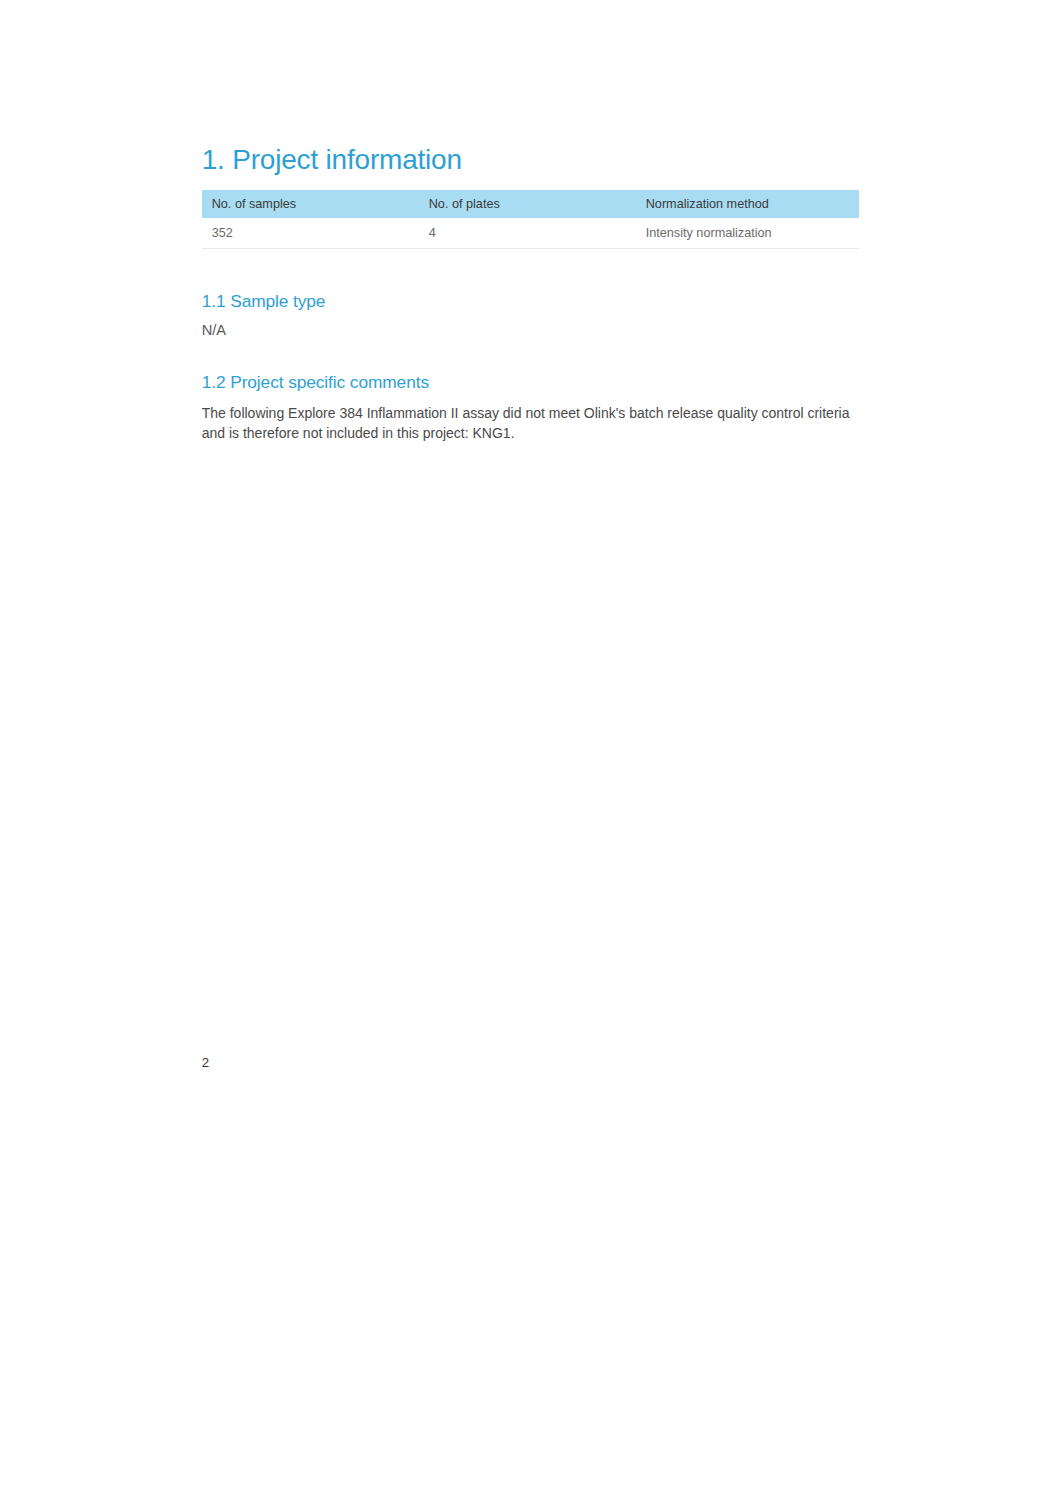1. Project information
| No. of samples | No. of plates | Normalization method |
| --- | --- | --- |
| 352 | 4 | Intensity normalization |
1.1 Sample type
N/A
1.2 Project specific comments
The following Explore 384 Inflammation II assay did not meet Olink's batch release quality control criteria and is therefore not included in this project: KNG1.
2